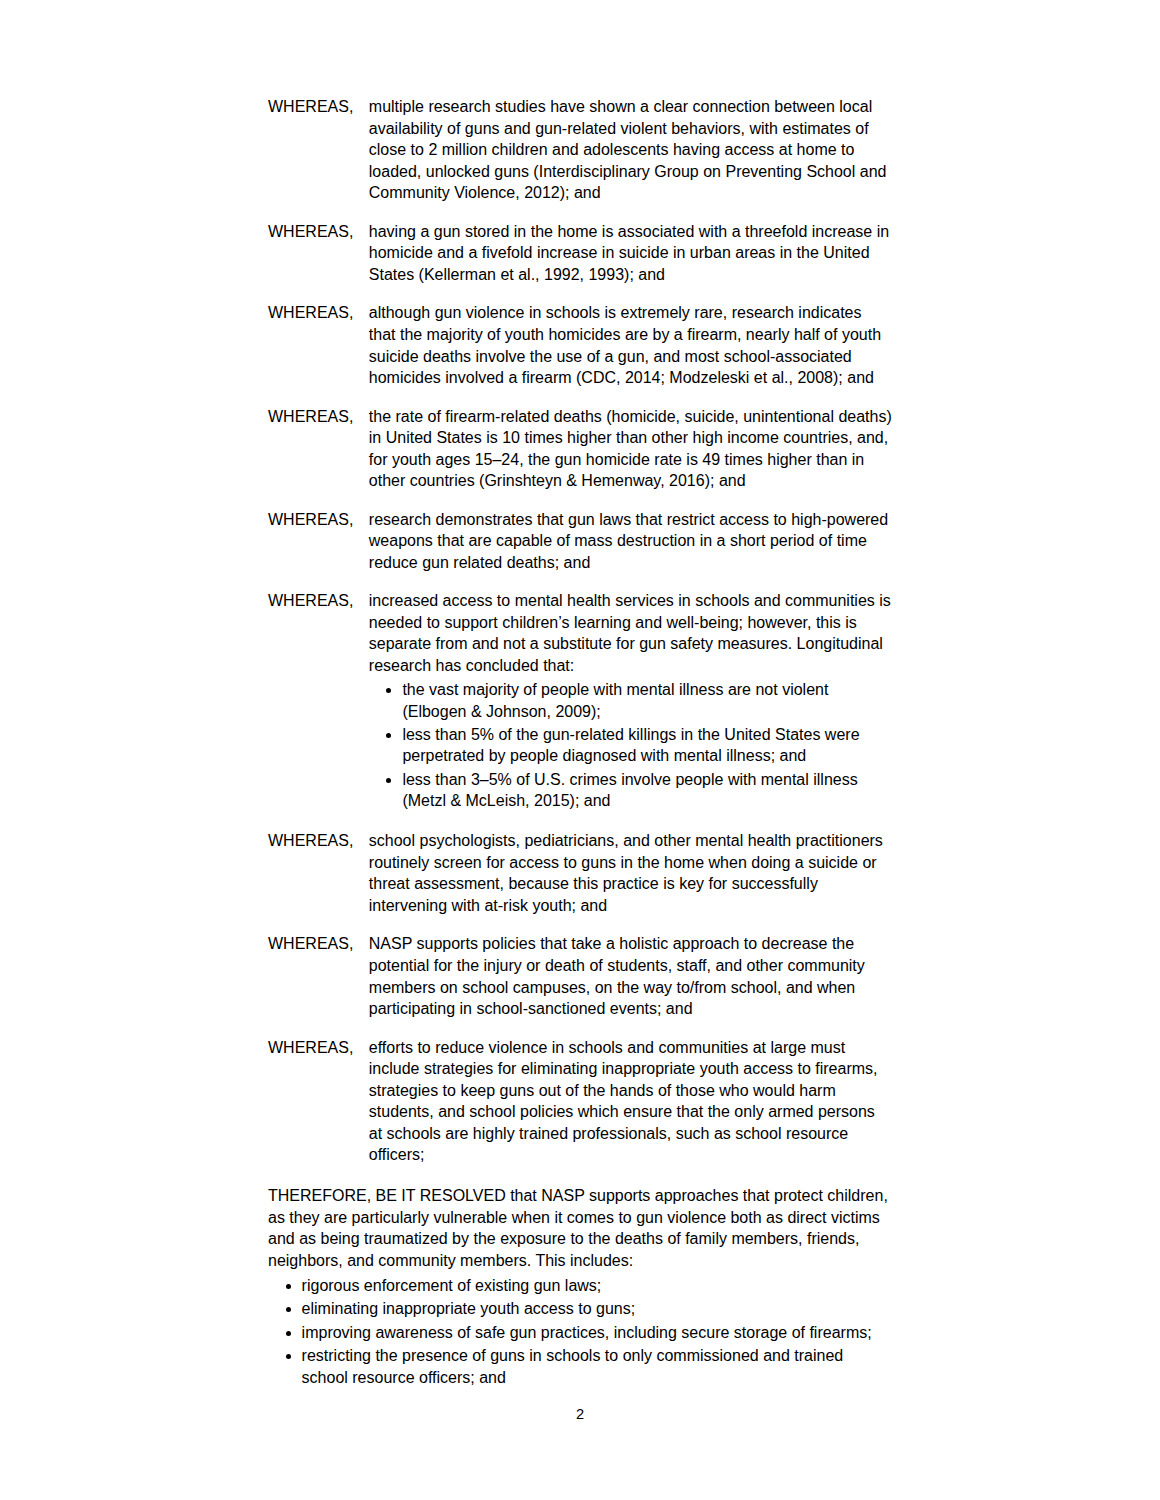WHEREAS,
multiple research studies have shown a clear connection between local availability of guns and gun-related violent behaviors, with estimates of close to 2 million children and adolescents having access at home to loaded, unlocked guns (Interdisciplinary Group on Preventing School and Community Violence, 2012); and
WHEREAS,
having a gun stored in the home is associated with a threefold increase in homicide and a fivefold increase in suicide in urban areas in the United States (Kellerman et al., 1992, 1993); and
WHEREAS,
although gun violence in schools is extremely rare, research indicates that the majority of youth homicides are by a firearm, nearly half of youth suicide deaths involve the use of a gun, and most school-associated homicides involved a firearm (CDC, 2014; Modzeleski et al., 2008); and
WHEREAS,
the rate of firearm-related deaths (homicide, suicide, unintentional deaths) in United States is 10 times higher than other high income countries, and, for youth ages 15–24, the gun homicide rate is 49 times higher than in other countries (Grinshteyn & Hemenway, 2016); and
WHEREAS,
research demonstrates that gun laws that restrict access to high-powered weapons that are capable of mass destruction in a short period of time reduce gun related deaths; and
WHEREAS,
increased access to mental health services in schools and communities is needed to support children’s learning and well-being; however, this is separate from and not a substitute for gun safety measures. Longitudinal research has concluded that:
the vast majority of people with mental illness are not violent (Elbogen & Johnson, 2009);
less than 5% of the gun-related killings in the United States were perpetrated by people diagnosed with mental illness; and
less than 3–5% of U.S. crimes involve people with mental illness (Metzl & McLeish, 2015); and
WHEREAS,
school psychologists, pediatricians, and other mental health practitioners routinely screen for access to guns in the home when doing a suicide or threat assessment, because this practice is key for successfully intervening with at-risk youth; and
WHEREAS,
NASP supports policies that take a holistic approach to decrease the potential for the injury or death of students, staff, and other community members on school campuses, on the way to/from school, and when participating in school-sanctioned events; and
WHEREAS,
efforts to reduce violence in schools and communities at large must include strategies for eliminating inappropriate youth access to firearms, strategies to keep guns out of the hands of those who would harm students, and school policies which ensure that the only armed persons at schools are highly trained professionals, such as school resource officers;
THEREFORE, BE IT RESOLVED that NASP supports approaches that protect children, as they are particularly vulnerable when it comes to gun violence both as direct victims and as being traumatized by the exposure to the deaths of family members, friends, neighbors, and community members. This includes:
rigorous enforcement of existing gun laws;
eliminating inappropriate youth access to guns;
improving awareness of safe gun practices, including secure storage of firearms;
restricting the presence of guns in schools to only commissioned and trained school resource officers; and
2